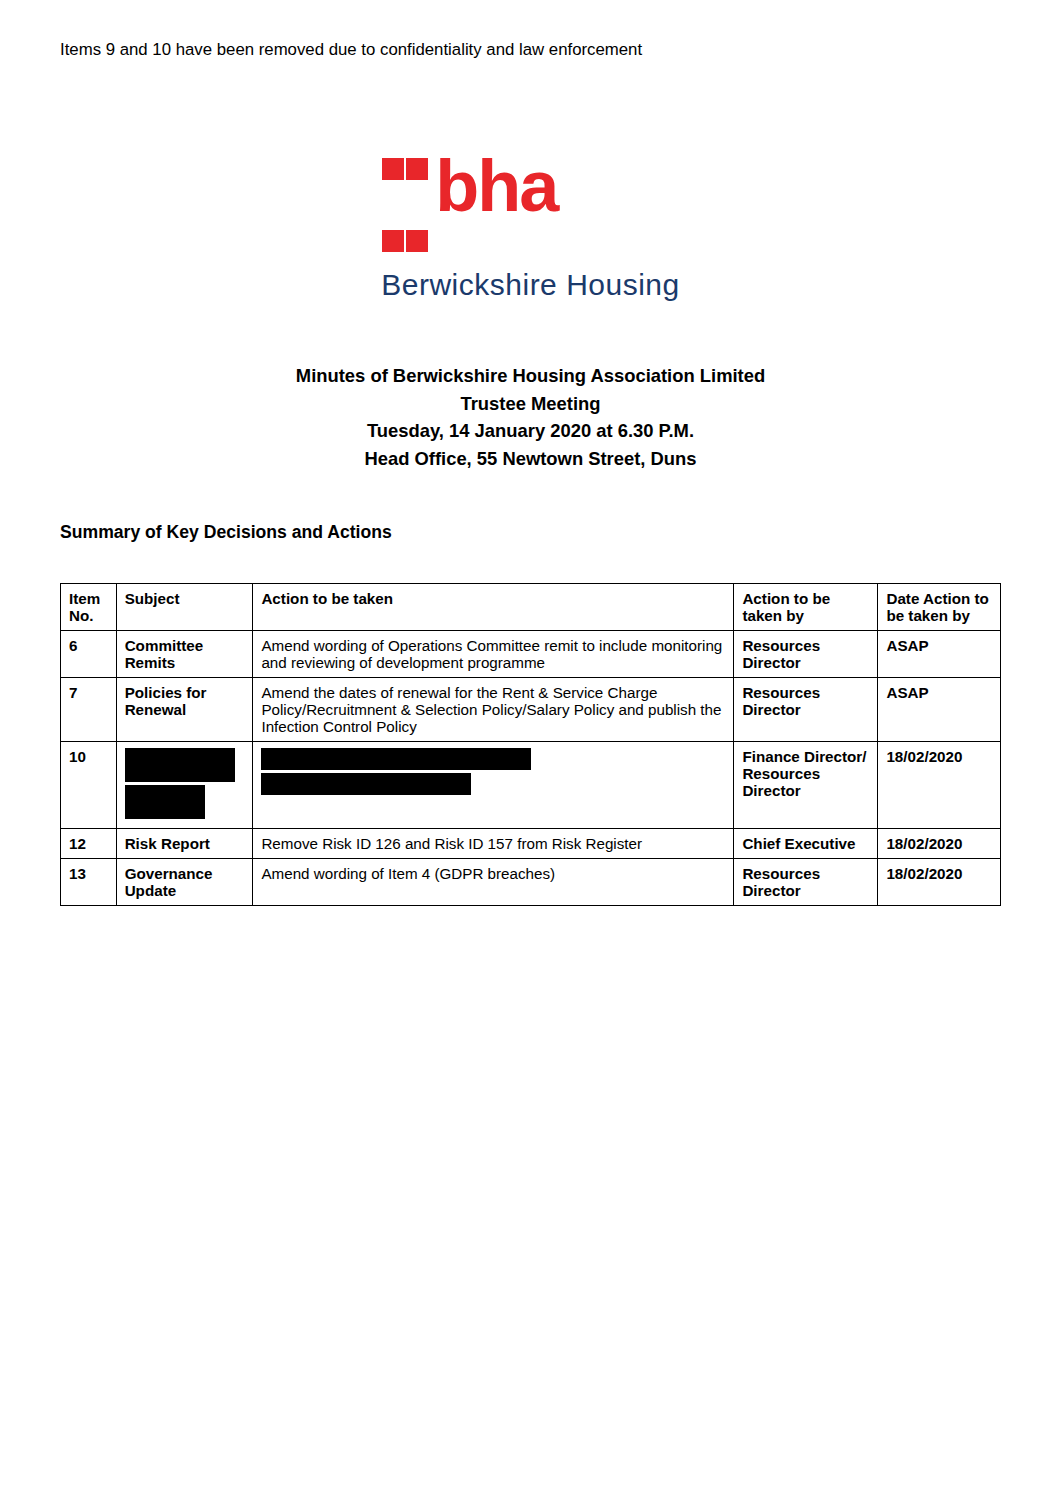Items 9 and 10 have been removed due to confidentiality and law enforcement
bha
Berwickshire Housing
Minutes of Berwickshire Housing Association Limited
Trustee Meeting
Tuesday, 14 January 2020 at 6.30 P.M.
Head Office, 55 Newtown Street, Duns
Summary of Key Decisions and Actions
| Item No. | Subject | Action to be taken | Action to be taken by | Date Action to be taken by |
| --- | --- | --- | --- | --- |
| 6 | Committee Remits | Amend wording of Operations Committee remit to include monitoring and reviewing of development programme | Resources Director | ASAP |
| 7 | Policies for Renewal | Amend the dates of renewal for the Rent & Service Charge Policy/Recruitmnent & Selection Policy/Salary Policy and publish the Infection Control Policy | Resources Director | ASAP |
| 10 | | | Finance Director/ Resources Director | 18/02/2020 |
| 12 | Risk Report | Remove Risk ID 126 and Risk ID 157 from Risk Register | Chief Executive | 18/02/2020 |
| 13 | Governance Update | Amend wording of Item 4 (GDPR breaches) | Resources Director | 18/02/2020 |